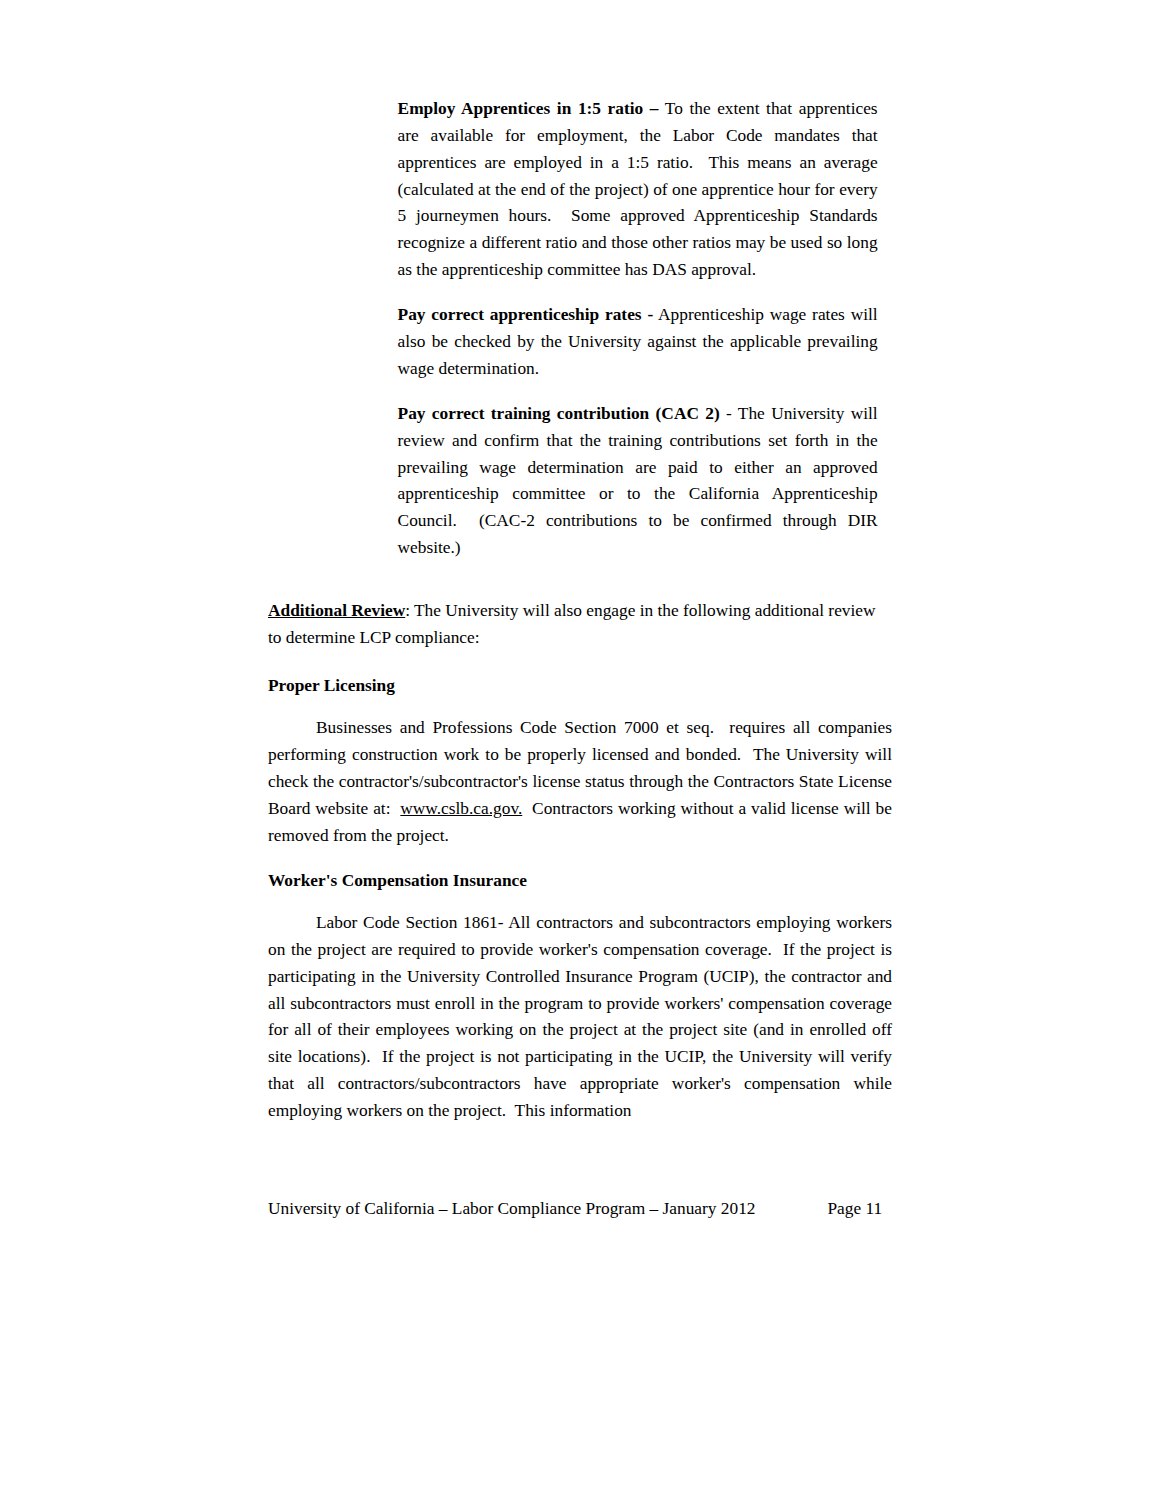Employ Apprentices in 1:5 ratio – To the extent that apprentices are available for employment, the Labor Code mandates that apprentices are employed in a 1:5 ratio. This means an average (calculated at the end of the project) of one apprentice hour for every 5 journeymen hours. Some approved Apprenticeship Standards recognize a different ratio and those other ratios may be used so long as the apprenticeship committee has DAS approval.
Pay correct apprenticeship rates - Apprenticeship wage rates will also be checked by the University against the applicable prevailing wage determination.
Pay correct training contribution (CAC 2) - The University will review and confirm that the training contributions set forth in the prevailing wage determination are paid to either an approved apprenticeship committee or to the California Apprenticeship Council. (CAC-2 contributions to be confirmed through DIR website.)
Additional Review: The University will also engage in the following additional review to determine LCP compliance:
Proper Licensing
Businesses and Professions Code Section 7000 et seq. requires all companies performing construction work to be properly licensed and bonded. The University will check the contractor's/subcontractor's license status through the Contractors State License Board website at: www.cslb.ca.gov. Contractors working without a valid license will be removed from the project.
Worker's Compensation Insurance
Labor Code Section 1861- All contractors and subcontractors employing workers on the project are required to provide worker's compensation coverage. If the project is participating in the University Controlled Insurance Program (UCIP), the contractor and all subcontractors must enroll in the program to provide workers' compensation coverage for all of their employees working on the project at the project site (and in enrolled off site locations). If the project is not participating in the UCIP, the University will verify that all contractors/subcontractors have appropriate worker's compensation while employing workers on the project. This information
University of California – Labor Compliance Program – January 2012 Page 11